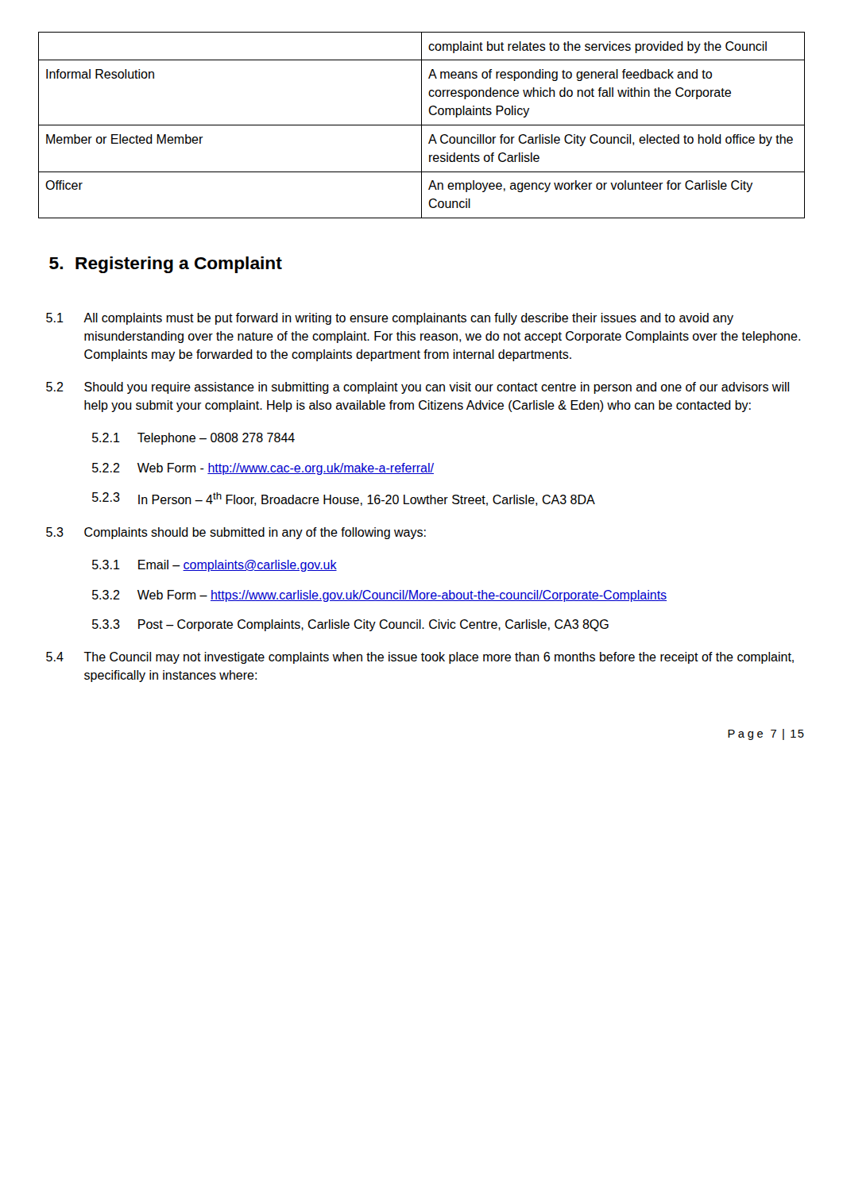| | complaint but relates to the services provided by the Council |
| Informal Resolution | A means of responding to general feedback and to correspondence which do not fall within the Corporate Complaints Policy |
| Member or Elected Member | A Councillor for Carlisle City Council, elected to hold office by the residents of Carlisle |
| Officer | An employee, agency worker or volunteer for Carlisle City Council |
5. Registering a Complaint
5.1 All complaints must be put forward in writing to ensure complainants can fully describe their issues and to avoid any misunderstanding over the nature of the complaint. For this reason, we do not accept Corporate Complaints over the telephone. Complaints may be forwarded to the complaints department from internal departments.
5.2 Should you require assistance in submitting a complaint you can visit our contact centre in person and one of our advisors will help you submit your complaint. Help is also available from Citizens Advice (Carlisle & Eden) who can be contacted by:
5.2.1 Telephone – 0808 278 7844
5.2.2 Web Form - http://www.cac-e.org.uk/make-a-referral/
5.2.3 In Person – 4th Floor, Broadacre House, 16-20 Lowther Street, Carlisle, CA3 8DA
5.3 Complaints should be submitted in any of the following ways:
5.3.1 Email – complaints@carlisle.gov.uk
5.3.2 Web Form – https://www.carlisle.gov.uk/Council/More-about-the-council/Corporate-Complaints
5.3.3 Post – Corporate Complaints, Carlisle City Council. Civic Centre, Carlisle, CA3 8QG
5.4 The Council may not investigate complaints when the issue took place more than 6 months before the receipt of the complaint, specifically in instances where:
Page 7 | 15